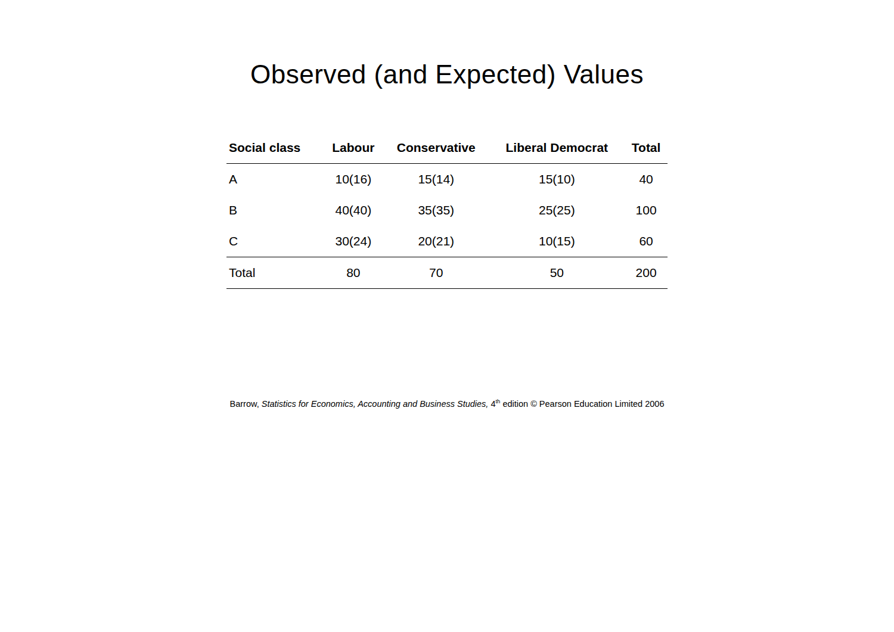Observed (and Expected) Values
| Social class | Labour | Conservative | Liberal Democrat | Total |
| --- | --- | --- | --- | --- |
| A | 10(16) | 15(14) | 15(10) | 40 |
| B | 40(40) | 35(35) | 25(25) | 100 |
| C | 30(24) | 20(21) | 10(15) | 60 |
| Total | 80 | 70 | 50 | 200 |
Barrow, Statistics for Economics, Accounting and Business Studies, 4th edition © Pearson Education Limited 2006